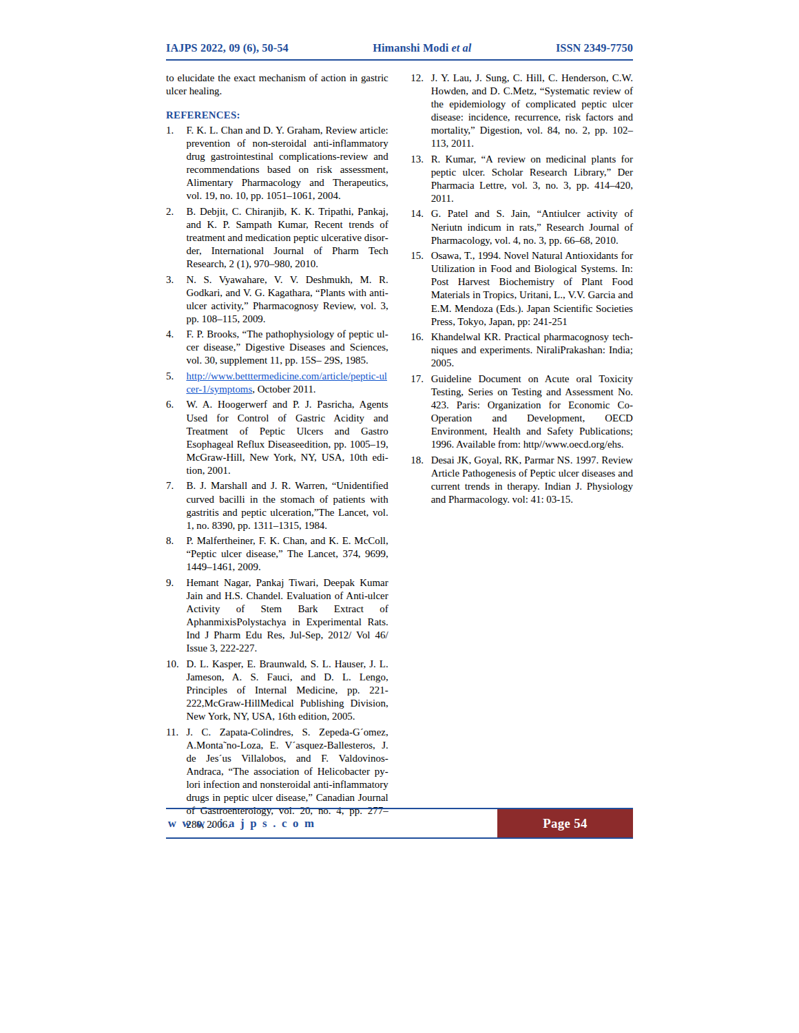IAJPS 2022, 09 (6), 50-54
Himanshi Modi et al
ISSN 2349-7750
to elucidate the exact mechanism of action in gastric ulcer healing.
REFERENCES:
F. K. L. Chan and D. Y. Graham, Review article: prevention of non-steroidal anti-inflammatory drug gastrointestinal complications-review and recommendations based on risk assessment, Alimentary Pharmacology and Therapeutics, vol. 19, no. 10, pp. 1051–1061, 2004.
B. Debjit, C. Chiranjib, K. K. Tripathi, Pankaj, and K. P. Sampath Kumar, Recent trends of treatment and medication peptic ulcerative disorder, International Journal of Pharm Tech Research, 2 (1), 970–980, 2010.
N. S. Vyawahare, V. V. Deshmukh, M. R. Godkari, and V. G. Kagathara, “Plants with anti-ulcer activity,” Pharmacognosy Review, vol. 3, pp. 108–115, 2009.
F. P. Brooks, “The pathophysiology of peptic ulcer disease,” Digestive Diseases and Sciences, vol. 30, supplement 11, pp. 15S– 29S, 1985.
http://www.betttermedicine.com/article/peptic-ulcer-1/symptoms, October 2011.
W. A. Hoogerwerf and P. J. Pasricha, Agents Used for Control of Gastric Acidity and Treatment of Peptic Ulcers and Gastro Esophageal Reflux Diseaseedition, pp. 1005–19, McGraw-Hill, New York, NY, USA, 10th edition, 2001.
B. J. Marshall and J. R. Warren, “Unidentified curved bacilli in the stomach of patients with gastritis and peptic ulceration,”The Lancet, vol. 1, no. 8390, pp. 1311–1315, 1984.
P. Malfertheiner, F. K. Chan, and K. E. McColl, “Peptic ulcer disease,” The Lancet, 374, 9699, 1449–1461, 2009.
Hemant Nagar, Pankaj Tiwari, Deepak Kumar Jain and H.S. Chandel. Evaluation of Anti-ulcer Activity of Stem Bark Extract of AphanmixisPolystachya in Experimental Rats. Ind J Pharm Edu Res, Jul-Sep, 2012/ Vol 46/ Issue 3, 222-227.
D. L. Kasper, E. Braunwald, S. L. Hauser, J. L. Jameson, A. S. Fauci, and D. L. Lengo, Principles of Internal Medicine, pp. 221-222,McGraw-HillMedical Publishing Division, New York, NY, USA, 16th edition, 2005.
J. C. Zapata-Colindres, S. Zepeda-G´omez, A.Monta˜no-Loza, E. V´asquez-Ballesteros, J. de Jes´us Villalobos, and F. Valdovinos- Andraca, “The association of Helicobacter pylori infection and nonsteroidal anti-inflammatory drugs in peptic ulcer disease,” Canadian Journal of Gastroenterology, vol. 20, no. 4, pp. 277– 280, 2006.
J. Y. Lau, J. Sung, C. Hill, C. Henderson, C.W. Howden, and D. C.Metz, “Systematic review of the epidemiology of complicated peptic ulcer disease: incidence, recurrence, risk factors and mortality,” Digestion, vol. 84, no. 2, pp. 102–113, 2011.
R. Kumar, “A review on medicinal plants for peptic ulcer. Scholar Research Library,” Der Pharmacia Lettre, vol. 3, no. 3, pp. 414–420, 2011.
G. Patel and S. Jain, “Antiulcer activity of Neriutn indicum in rats,” Research Journal of Pharmacology, vol. 4, no. 3, pp. 66–68, 2010.
Osawa, T., 1994. Novel Natural Antioxidants for Utilization in Food and Biological Systems. In: Post Harvest Biochemistry of Plant Food Materials in Tropics, Uritani, L., V.V. Garcia and E.M. Mendoza (Eds.). Japan Scientific Societies Press, Tokyo, Japan, pp: 241-251
Khandelwal KR. Practical pharmacognosy techniques and experiments. NiraliPrakashan: India; 2005.
Guideline Document on Acute oral Toxicity Testing, Series on Testing and Assessment No. 423. Paris: Organization for Economic Co-Operation and Development, OECD Environment, Health and Safety Publications; 1996. Available from: http//www.oecd.org/ehs.
Desai JK, Goyal, RK, Parmar NS. 1997. Review Article Pathogenesis of Peptic ulcer diseases and current trends in therapy. Indian J. Physiology and Pharmacology. vol: 41: 03-15.
w w w . i a j p s . c o m
Page 54